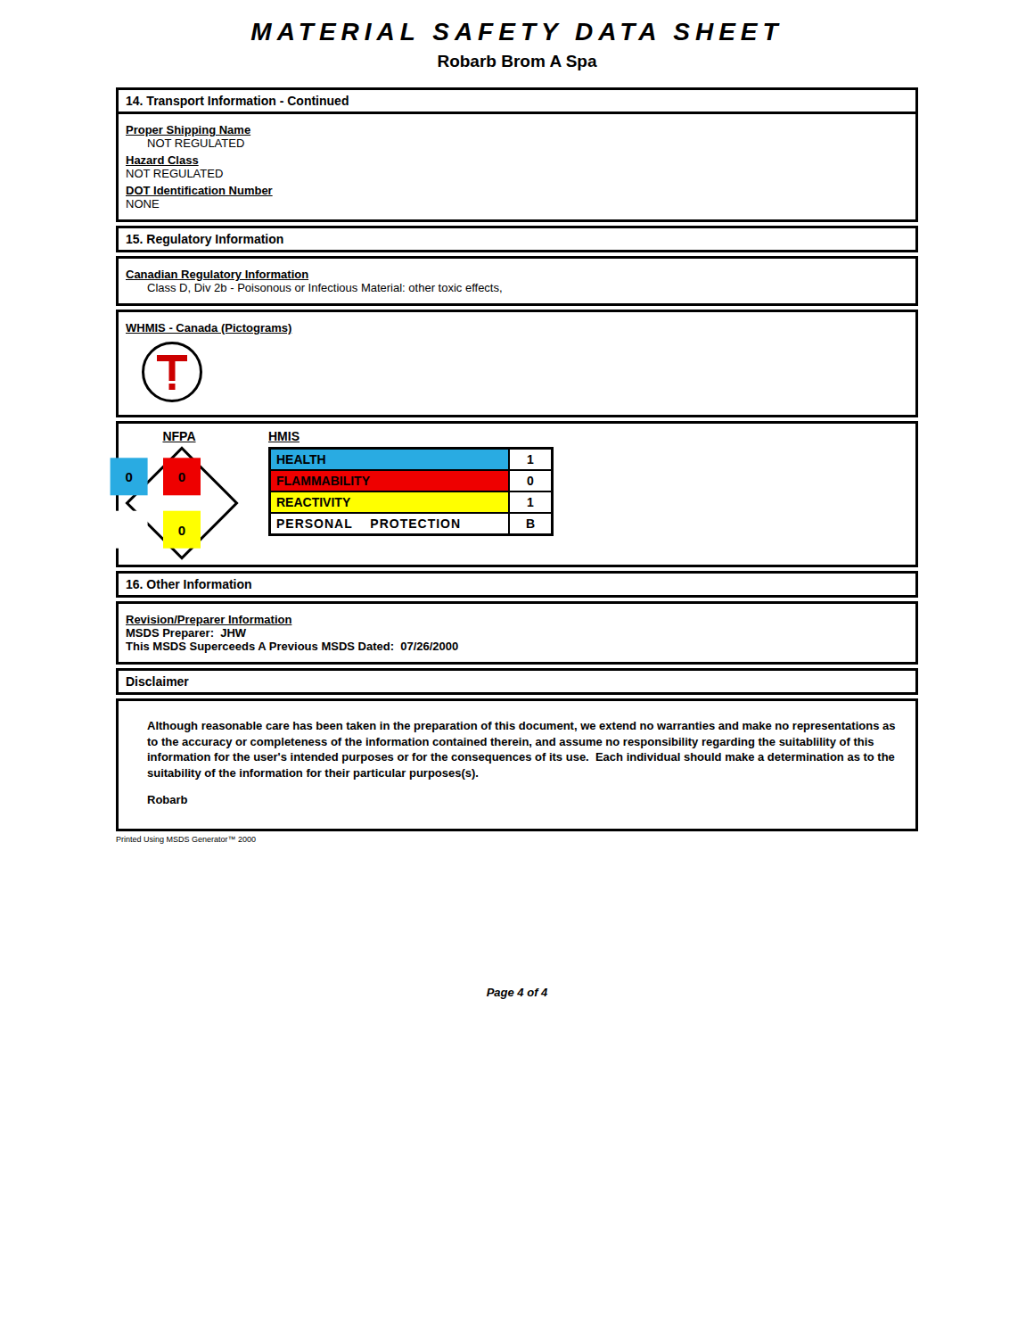MATERIAL SAFETY DATA SHEET
Robarb Brom A Spa
14. Transport Information - Continued
Proper Shipping Name
NOT REGULATED
Hazard Class
NOT REGULATED
DOT Identification Number
NONE
15. Regulatory Information
Canadian Regulatory Information
Class D, Div 2b - Poisonous or Infectious Material: other toxic effects,
WHMIS - Canada (Pictograms)
NFPA
0
0
0
HMIS
| HEALTH | 1 |
| FLAMMABILITY | 0 |
| REACTIVITY | 1 |
| PERSONAL PROTECTION | B |
16. Other Information
Revision/Preparer Information
MSDS Preparer: JHW
This MSDS Superceeds A Previous MSDS Dated: 07/26/2000
Disclaimer
Although reasonable care has been taken in the preparation of this document, we extend no warranties and make no representations as to the accuracy or completeness of the information contained therein, and assume no responsibility regarding the suitablility of this information for the user's intended purposes or for the consequences of its use. Each individual should make a determination as to the suitability of the information for their particular purposes(s).
Robarb
Printed Using MSDS Generator™ 2000
Page 4 of 4